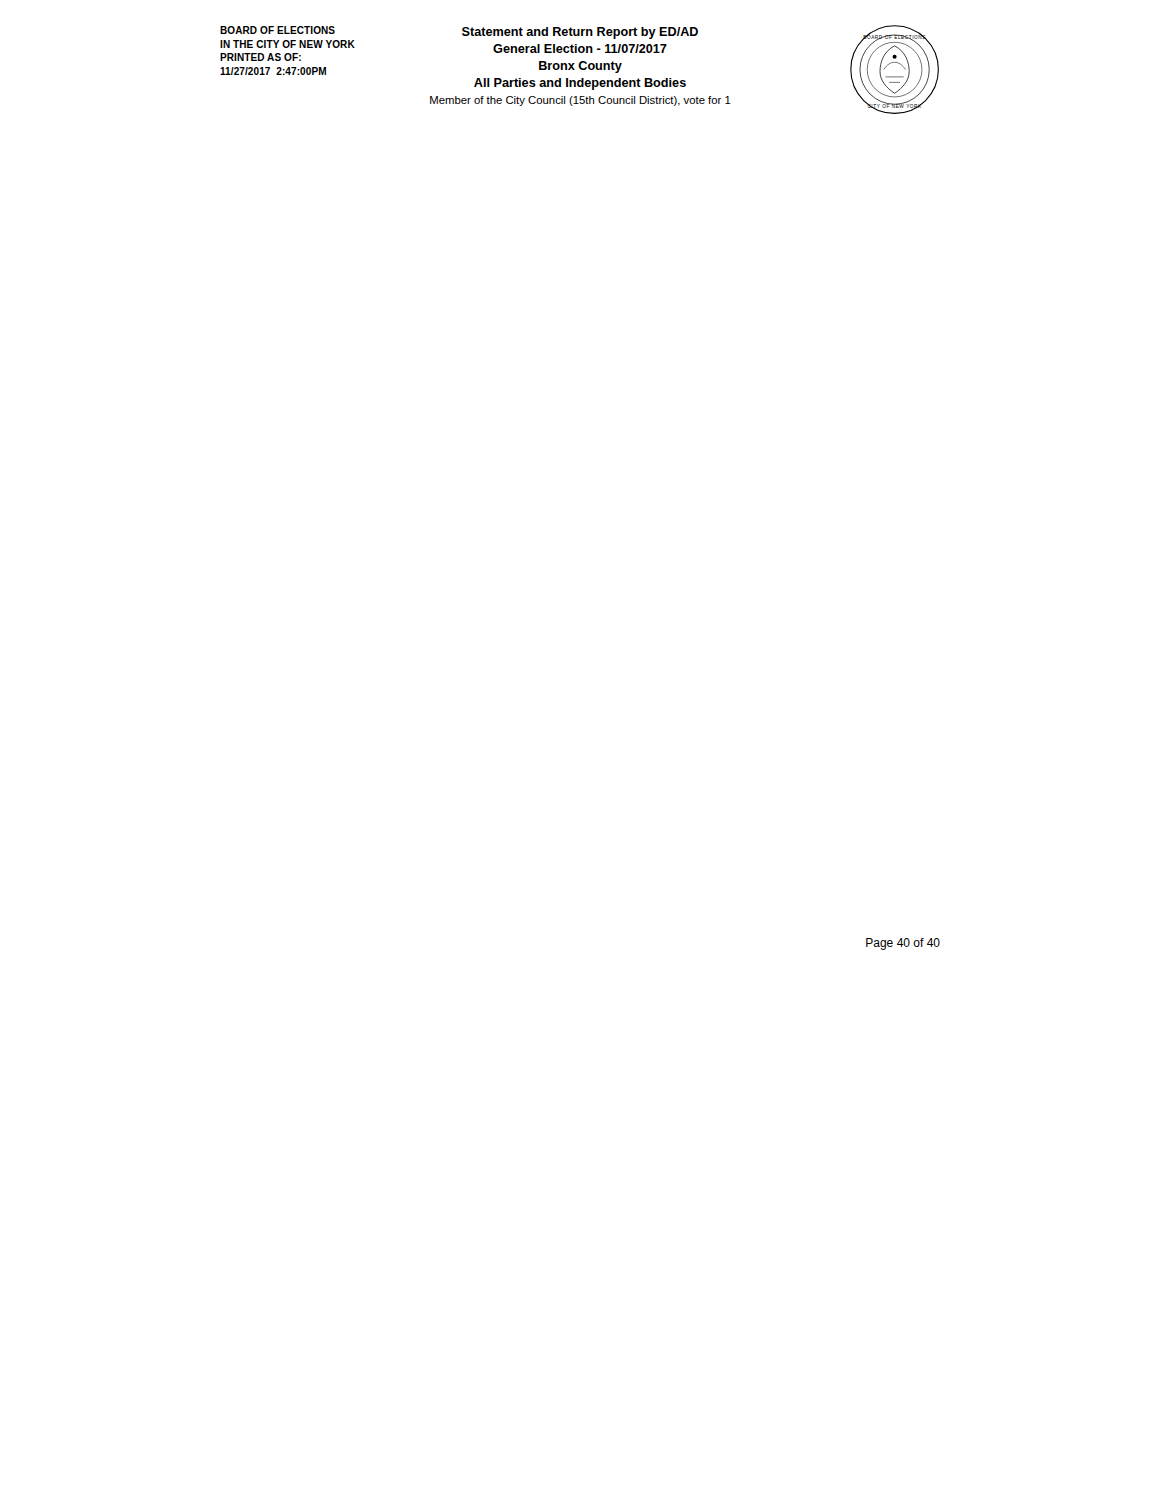BOARD OF ELECTIONS
IN THE CITY OF NEW YORK
PRINTED AS OF:
11/27/2017 2:47:00PM
Statement and Return Report by ED/AD
General Election - 11/07/2017
Bronx County
All Parties and Independent Bodies
Member of the City Council (15th Council District), vote for 1
BOARD OF ELECTIONS CITY OF NEW YORK
Page 40 of 40